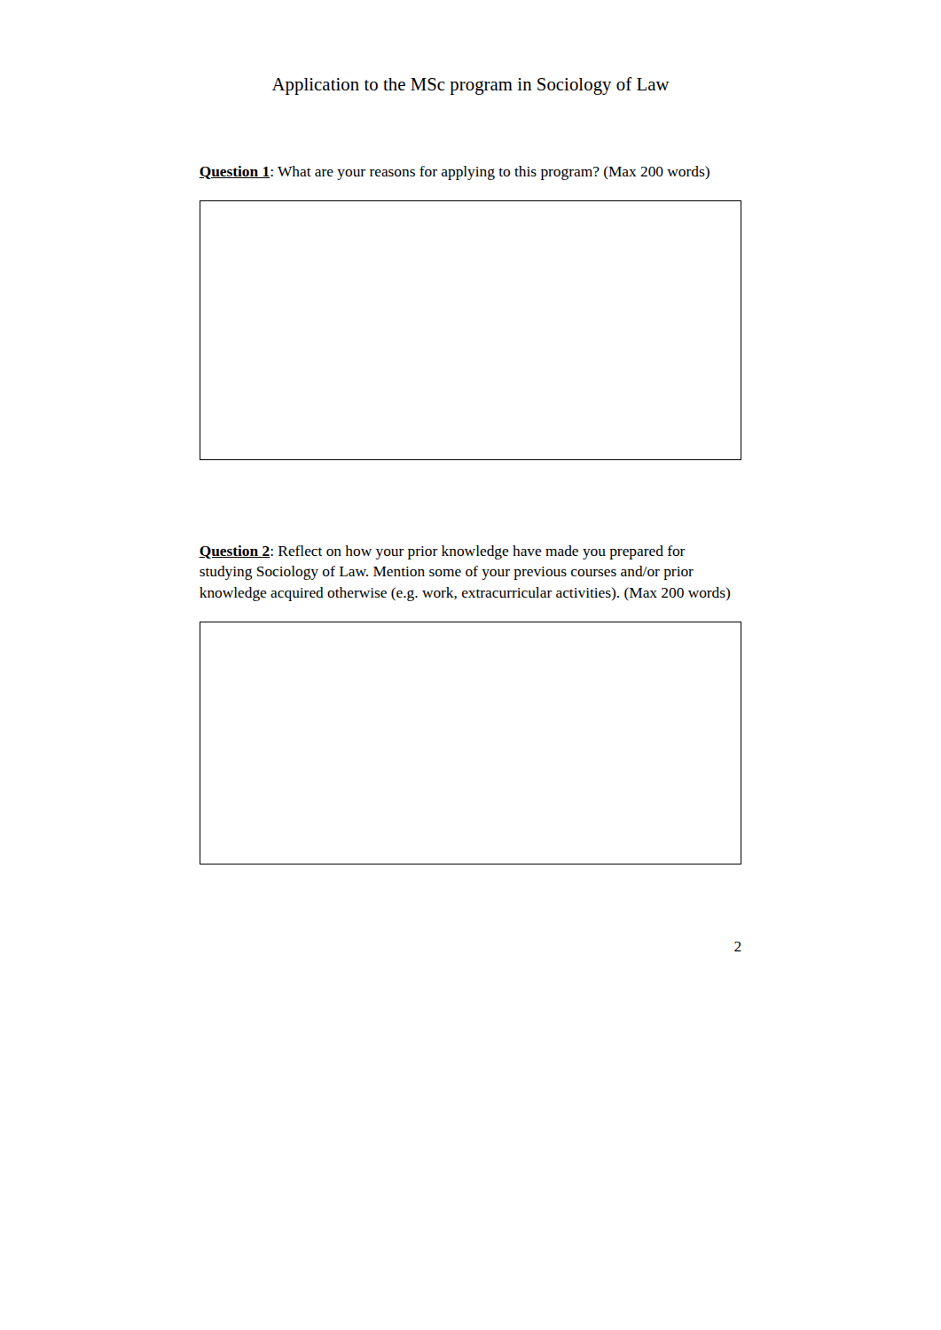Application to the MSc program in Sociology of Law
Question 1: What are your reasons for applying to this program? (Max 200 words)
Question 2: Reflect on how your prior knowledge have made you prepared for studying Sociology of Law. Mention some of your previous courses and/or prior knowledge acquired otherwise (e.g. work, extracurricular activities). (Max 200 words)
2